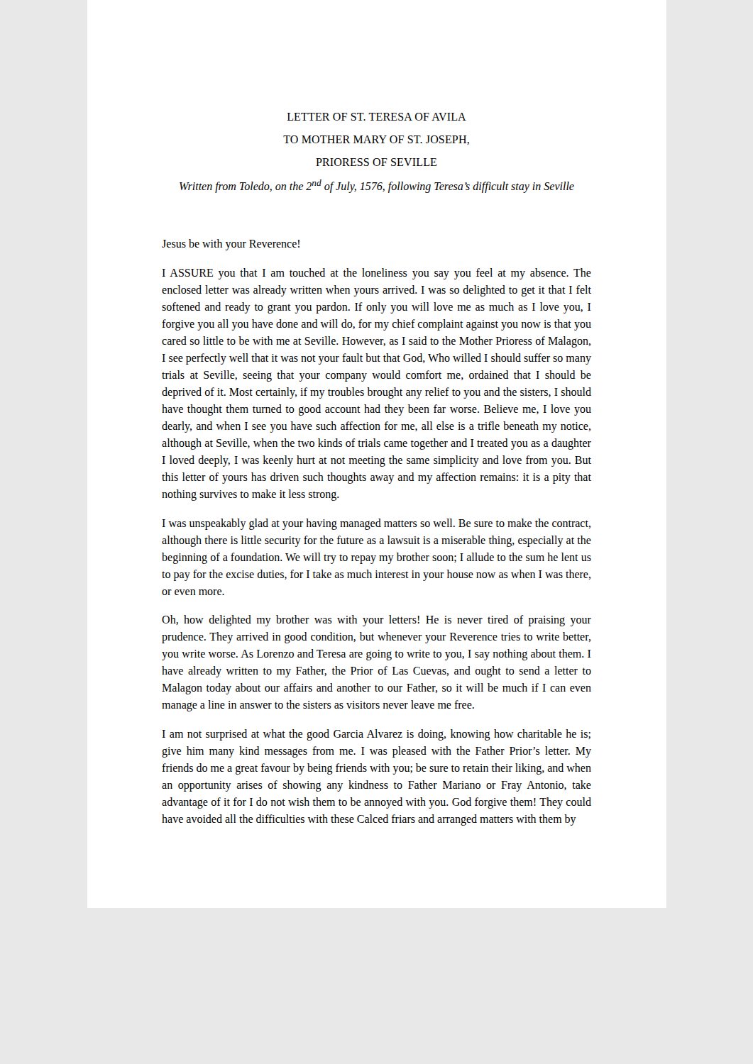LETTER OF ST. TERESA OF AVILA
TO MOTHER MARY OF ST. JOSEPH,
PRIORESS OF SEVILLE
Written from Toledo, on the 2nd of July, 1576, following Teresa’s difficult stay in Seville
Jesus be with your Reverence!
I ASSURE you that I am touched at the loneliness you say you feel at my absence. The enclosed letter was already written when yours arrived. I was so delighted to get it that I felt softened and ready to grant you pardon. If only you will love me as much as I love you, I forgive you all you have done and will do, for my chief complaint against you now is that you cared so little to be with me at Seville. However, as I said to the Mother Prioress of Malagon, I see perfectly well that it was not your fault but that God, Who willed I should suffer so many trials at Seville, seeing that your company would comfort me, ordained that I should be deprived of it. Most certainly, if my troubles brought any relief to you and the sisters, I should have thought them turned to good account had they been far worse. Believe me, I love you dearly, and when I see you have such affection for me, all else is a trifle beneath my notice, although at Seville, when the two kinds of trials came together and I treated you as a daughter I loved deeply, I was keenly hurt at not meeting the same simplicity and love from you. But this letter of yours has driven such thoughts away and my affection remains: it is a pity that nothing survives to make it less strong.
I was unspeakably glad at your having managed matters so well. Be sure to make the contract, although there is little security for the future as a lawsuit is a miserable thing, especially at the beginning of a foundation. We will try to repay my brother soon; I allude to the sum he lent us to pay for the excise duties, for I take as much interest in your house now as when I was there, or even more.
Oh, how delighted my brother was with your letters! He is never tired of praising your prudence. They arrived in good condition, but whenever your Reverence tries to write better, you write worse. As Lorenzo and Teresa are going to write to you, I say nothing about them. I have already written to my Father, the Prior of Las Cuevas, and ought to send a letter to Malagon today about our affairs and another to our Father, so it will be much if I can even manage a line in answer to the sisters as visitors never leave me free.
I am not surprised at what the good Garcia Alvarez is doing, knowing how charitable he is; give him many kind messages from me. I was pleased with the Father Prior’s letter. My friends do me a great favour by being friends with you; be sure to retain their liking, and when an opportunity arises of showing any kindness to Father Mariano or Fray Antonio, take advantage of it for I do not wish them to be annoyed with you. God forgive them! They could have avoided all the difficulties with these Calced friars and arranged matters with them by